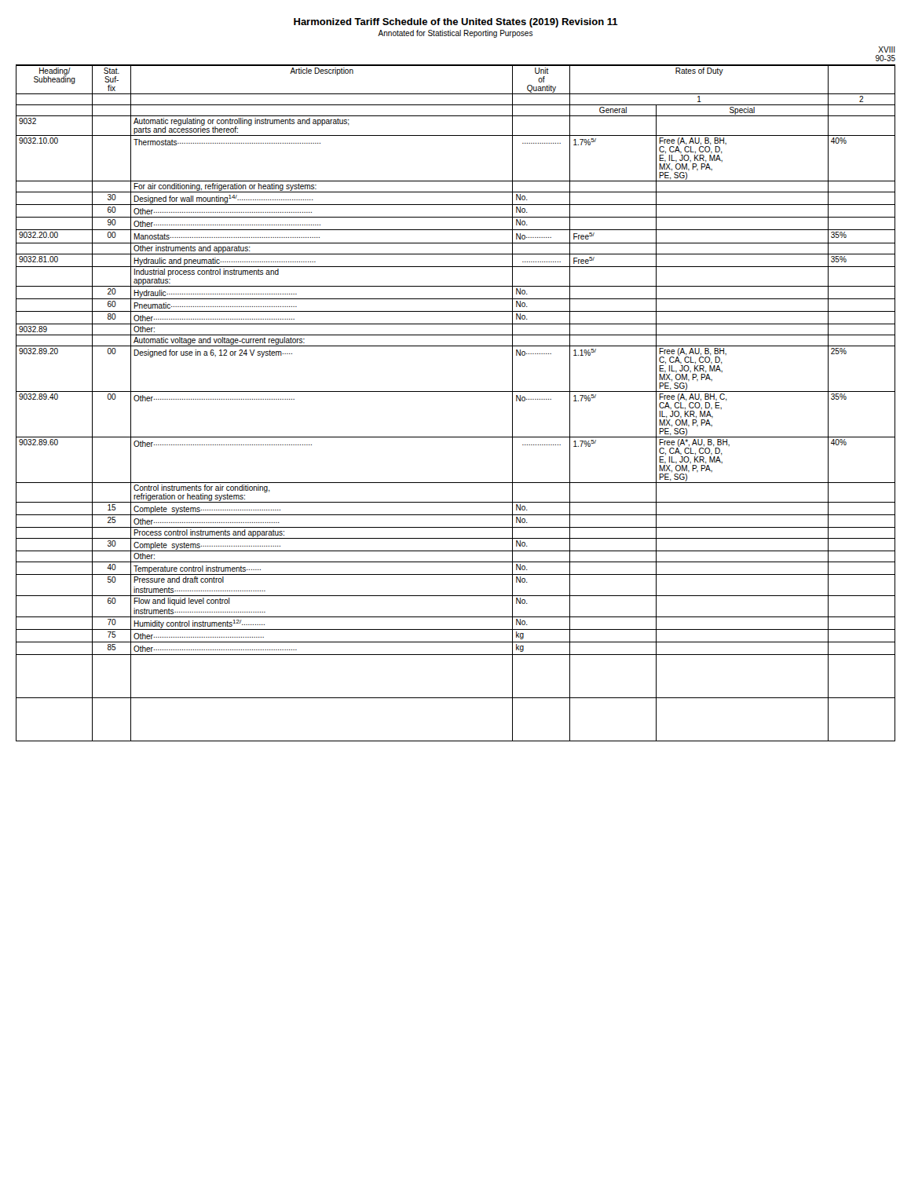Harmonized Tariff Schedule of the United States (2019) Revision 11
Annotated for Statistical Reporting Purposes
XVIII
90-35
| Heading/ Subheading | Stat. Suf- fix | Article Description | Unit of Quantity | Rates of Duty | |
| --- | --- | --- | --- | --- | --- |
| | | | | 1 | 2 |
| | | | | General | Special | |
| 9032 | | Automatic regulating or controlling instruments and apparatus; parts and accessories thereof: | | | | |
| 9032.10.00 | | Thermostats .................................................................. | .................. | 1.7% 5/ | Free (A, AU, B, BH, C, CA, CL, CO, D, E, IL, JO, KR, MA, MX, OM, P, PA, PE, SG) | 40% |
| | | For air conditioning, refrigeration or heating systems: | | | | |
| | 30 | Designed for wall mounting 14/ ................................... | No. | | | |
| | 60 | Other ......................................................................... | No. | | | |
| | 90 | Other ............................................................................. | No. | | | |
| 9032.20.00 | 00 | Manostats ..................................................................... | No ............ | Free 5/ | | 35% |
| | | Other instruments and apparatus: | | | | |
| 9032.81.00 | | Hydraulic and pneumatic ............................................ | .................. | Free 5/ | | 35% |
| | | Industrial process control instruments and apparatus: | | | | |
| | 20 | Hydraulic ............................................................ | No. | | | |
| | 60 | Pneumatic .......................................................... | No. | | | |
| | 80 | Other ................................................................. | No. | | | |
| 9032.89 | | Other: | | | | |
| | | Automatic voltage and voltage-current regulators: | | | | |
| 9032.89.20 | 00 | Designed for use in a 6, 12 or 24 V system ..... | No ............ | 1.1% 5/ | Free (A, AU, B, BH, C, CA, CL, CO, D, E, IL, JO, KR, MA, MX, OM, P, PA, PE, SG) | 25% |
| 9032.89.40 | 00 | Other ................................................................. | No ............ | 1.7% 5/ | Free (A, AU, BH, C, CA, CL, CO, D, E, IL, JO, KR, MA, MX, OM, P, PA, PE, SG) | 35% |
| 9032.89.60 | | Other ......................................................................... | .................. | 1.7% 5/ | Free (A*, AU, B, BH, C, CA, CL, CO, D, E, IL, JO, KR, MA, MX, OM, P, PA, PE, SG) | 40% |
| | | Control instruments for air conditioning, refrigeration or heating systems: | | | | |
| | 15 | Complete systems ..................................... | No. | | | |
| | 25 | Other .......................................................... | No. | | | |
| | | Process control instruments and apparatus: | | | | |
| | 30 | Complete systems ..................................... | No. | | | |
| | | Other: | | | | |
| | 40 | Temperature control instruments ....... | No. | | | |
| | 50 | Pressure and draft control instruments .......................................... | No. | | | |
| | 60 | Flow and liquid level control instruments .......................................... | No. | | | |
| | 70 | Humidity control instruments 12/ ........... | No. | | | |
| | 75 | Other ................................................... | kg | | | |
| | 85 | Other .................................................................. | kg | | | |